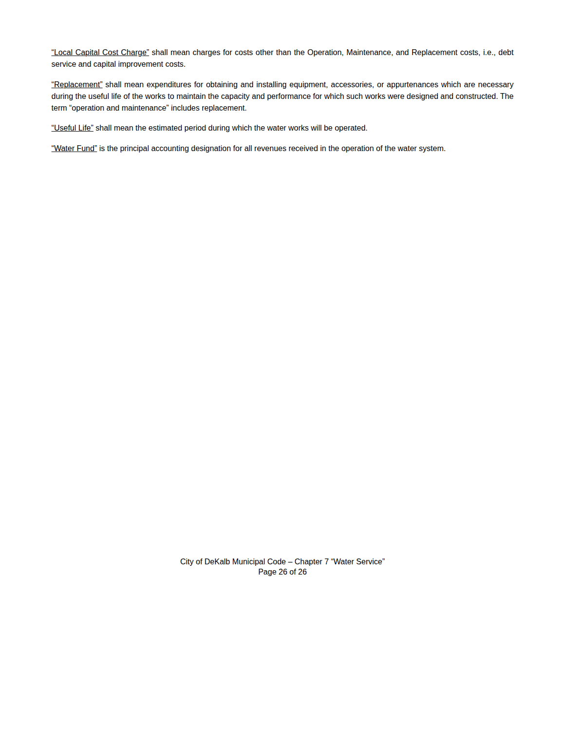“Local Capital Cost Charge” shall mean charges for costs other than the Operation, Maintenance, and Replacement costs, i.e., debt service and capital improvement costs.
“Replacement” shall mean expenditures for obtaining and installing equipment, accessories, or appurtenances which are necessary during the useful life of the works to maintain the capacity and performance for which such works were designed and constructed. The term “operation and maintenance” includes replacement.
“Useful Life” shall mean the estimated period during which the water works will be operated.
“Water Fund” is the principal accounting designation for all revenues received in the operation of the water system.
City of DeKalb Municipal Code – Chapter 7 “Water Service”
Page 26 of 26